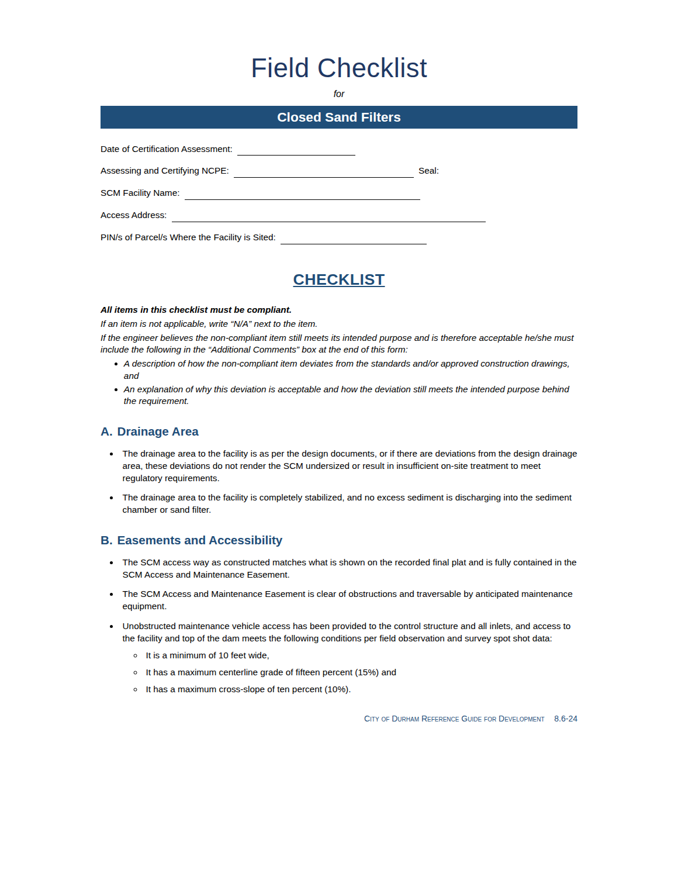Field Checklist
for
Closed Sand Filters
Date of Certification Assessment:
Assessing and Certifying NCPE: Seal:
SCM Facility Name:
Access Address:
PIN/s of Parcel/s Where the Facility is Sited:
CHECKLIST
All items in this checklist must be compliant.
If an item is not applicable, write “N/A” next to the item.
If the engineer believes the non-compliant item still meets its intended purpose and is therefore acceptable he/she must include the following in the “Additional Comments” box at the end of this form:
A description of how the non-compliant item deviates from the standards and/or approved construction drawings, and
An explanation of why this deviation is acceptable and how the deviation still meets the intended purpose behind the requirement.
A. Drainage Area
The drainage area to the facility is as per the design documents, or if there are deviations from the design drainage area, these deviations do not render the SCM undersized or result in insufficient on-site treatment to meet regulatory requirements.
The drainage area to the facility is completely stabilized, and no excess sediment is discharging into the sediment chamber or sand filter.
B. Easements and Accessibility
The SCM access way as constructed matches what is shown on the recorded final plat and is fully contained in the SCM Access and Maintenance Easement.
The SCM Access and Maintenance Easement is clear of obstructions and traversable by anticipated maintenance equipment.
Unobstructed maintenance vehicle access has been provided to the control structure and all inlets, and access to the facility and top of the dam meets the following conditions per field observation and survey spot shot data:
It is a minimum of 10 feet wide,
It has a maximum centerline grade of fifteen percent (15%) and
It has a maximum cross-slope of ten percent (10%).
City of Durham Reference Guide for Development8.6-24